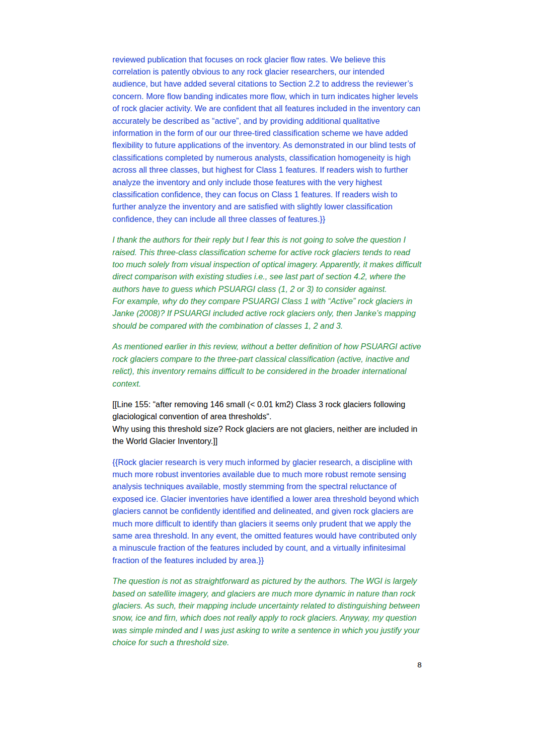reviewed publication that focuses on rock glacier flow rates. We believe this correlation is patently obvious to any rock glacier researchers, our intended audience, but have added several citations to Section 2.2 to address the reviewer’s concern. More flow banding indicates more flow, which in turn indicates higher levels of rock glacier activity. We are confident that all features included in the inventory can accurately be described as “active”, and by providing additional qualitative information in the form of our our three-tired classification scheme we have added flexibility to future applications of the inventory. As demonstrated in our blind tests of classifications completed by numerous analysts, classification homogeneity is high across all three classes, but highest for Class 1 features. If readers wish to further analyze the inventory and only include those features with the very highest classification confidence, they can focus on Class 1 features. If readers wish to further analyze the inventory and are satisfied with slightly lower classification confidence, they can include all three classes of features.}}
I thank the authors for their reply but I fear this is not going to solve the question I raised. This three-class classification scheme for active rock glaciers tends to read too much solely from visual inspection of optical imagery. Apparently, it makes difficult direct comparison with existing studies i.e., see last part of section 4.2, where the authors have to guess which PSUARGI class (1, 2 or 3) to consider against.
For example, why do they compare PSUARGI Class 1 with “Active” rock glaciers in Janke (2008)? If PSUARGI included active rock glaciers only, then Janke’s mapping should be compared with the combination of classes 1, 2 and 3.
As mentioned earlier in this review, without a better definition of how PSUARGI active rock glaciers compare to the three-part classical classification (active, inactive and relict), this inventory remains difficult to be considered in the broader international context.
[[Line 155: “after removing 146 small (< 0.01 km2) Class 3 rock glaciers following glaciological convention of area thresholds“.
Why using this threshold size? Rock glaciers are not glaciers, neither are included in the World Glacier Inventory.]]
{{Rock glacier research is very much informed by glacier research, a discipline with much more robust inventories available due to much more robust remote sensing analysis techniques available, mostly stemming from the spectral reluctance of exposed ice. Glacier inventories have identified a lower area threshold beyond which glaciers cannot be confidently identified and delineated, and given rock glaciers are much more difficult to identify than glaciers it seems only prudent that we apply the same area threshold. In any event, the omitted features would have contributed only a minuscule fraction of the features included by count, and a virtually infinitesimal fraction of the features included by area.}}
The question is not as straightforward as pictured by the authors. The WGI is largely based on satellite imagery, and glaciers are much more dynamic in nature than rock glaciers. As such, their mapping include uncertainty related to distinguishing between snow, ice and firn, which does not really apply to rock glaciers. Anyway, my question was simple minded and I was just asking to write a sentence in which you justify your choice for such a threshold size.
8